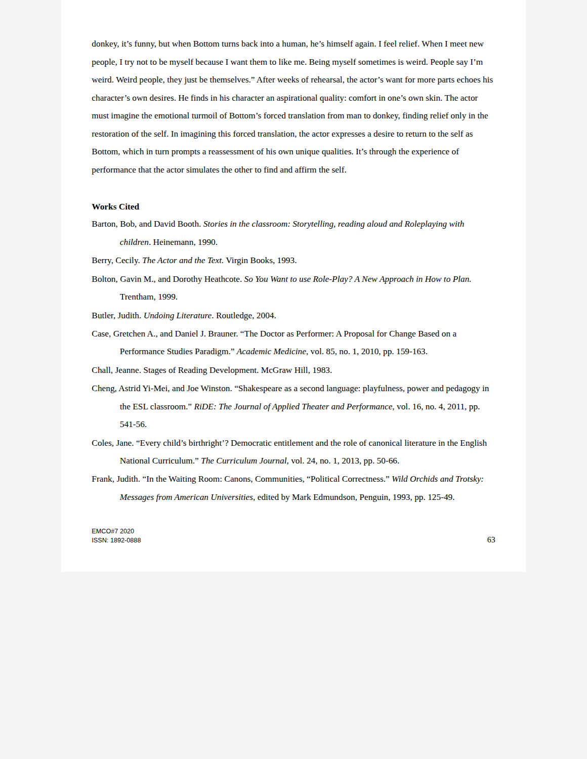donkey, it’s funny, but when Bottom turns back into a human, he’s himself again. I feel relief. When I meet new people, I try not to be myself because I want them to like me. Being myself sometimes is weird. People say I’m weird. Weird people, they just be themselves.” After weeks of rehearsal, the actor’s want for more parts echoes his character’s own desires. He finds in his character an aspirational quality: comfort in one’s own skin. The actor must imagine the emotional turmoil of Bottom’s forced translation from man to donkey, finding relief only in the restoration of the self. In imagining this forced translation, the actor expresses a desire to return to the self as Bottom, which in turn prompts a reassessment of his own unique qualities. It’s through the experience of performance that the actor simulates the other to find and affirm the self.
Works Cited
Barton, Bob, and David Booth. Stories in the classroom: Storytelling, reading aloud and Roleplaying with children. Heinemann, 1990.
Berry, Cecily. The Actor and the Text. Virgin Books, 1993.
Bolton, Gavin M., and Dorothy Heathcote. So You Want to use Role-Play? A New Approach in How to Plan. Trentham, 1999.
Butler, Judith. Undoing Literature. Routledge, 2004.
Case, Gretchen A., and Daniel J. Brauner. “The Doctor as Performer: A Proposal for Change Based on a Performance Studies Paradigm.” Academic Medicine, vol. 85, no. 1, 2010, pp. 159-163.
Chall, Jeanne. Stages of Reading Development. McGraw Hill, 1983.
Cheng, Astrid Yi-Mei, and Joe Winston. “Shakespeare as a second language: playfulness, power and pedagogy in the ESL classroom.” RiDE: The Journal of Applied Theater and Performance, vol. 16, no. 4, 2011, pp. 541-56.
Coles, Jane. “Every child’s birthright’? Democratic entitlement and the role of canonical literature in the English National Curriculum.” The Curriculum Journal, vol. 24, no. 1, 2013, pp. 50-66.
Frank, Judith. “In the Waiting Room: Canons, Communities, “Political Correctness.” Wild Orchids and Trotsky: Messages from American Universities, edited by Mark Edmundson, Penguin, 1993, pp. 125-49.
EMCO#7 2020 ISSN: 1892-0888
63